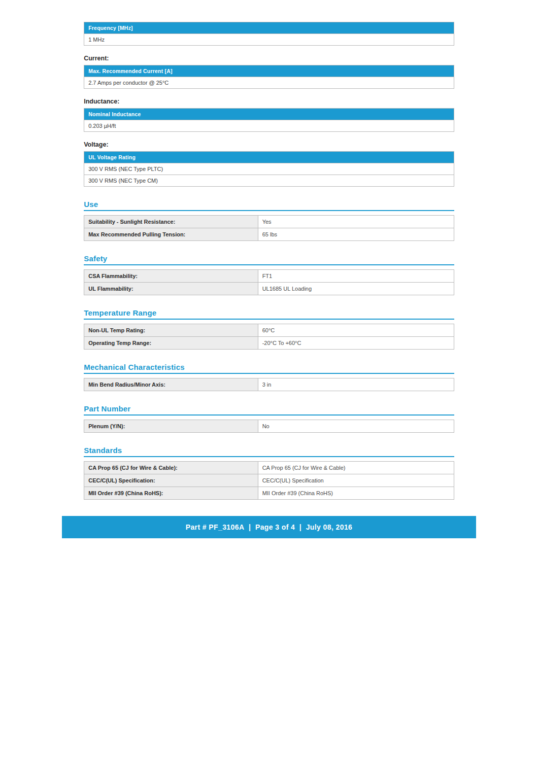Frequency
| Frequency [MHz] |
| --- |
| 1 MHz |
Current:
| Max. Recommended Current [A] |
| --- |
| 2.7 Amps per conductor @ 25°C |
Inductance:
| Nominal Inductance |
| --- |
| 0.203 µH/ft |
Voltage:
| UL Voltage Rating |
| --- |
| 300 V RMS (NEC Type PLTC) |
| 300 V RMS (NEC Type CM) |
Use
| Suitability - Sunlight Resistance: | Yes |
| Max Recommended Pulling Tension: | 65 lbs |
Safety
| CSA Flammability: | FT1 |
| UL Flammability: | UL1685 UL Loading |
Temperature Range
| Non-UL Temp Rating: | 60°C |
| Operating Temp Range: | -20°C To +60°C |
Mechanical Characteristics
| Min Bend Radius/Minor Axis: | 3 in |
Part Number
| Plenum (Y/N): | No |
Standards
| CA Prop 65 (CJ for Wire & Cable): | CA Prop 65 (CJ for Wire & Cable) |
| CEC/C(UL) Specification: | CEC/C(UL) Specification |
| MII Order #39 (China RoHS): | MII Order #39 (China RoHS) |
Part # PF_3106A | Page 3 of 4 | July 08, 2016